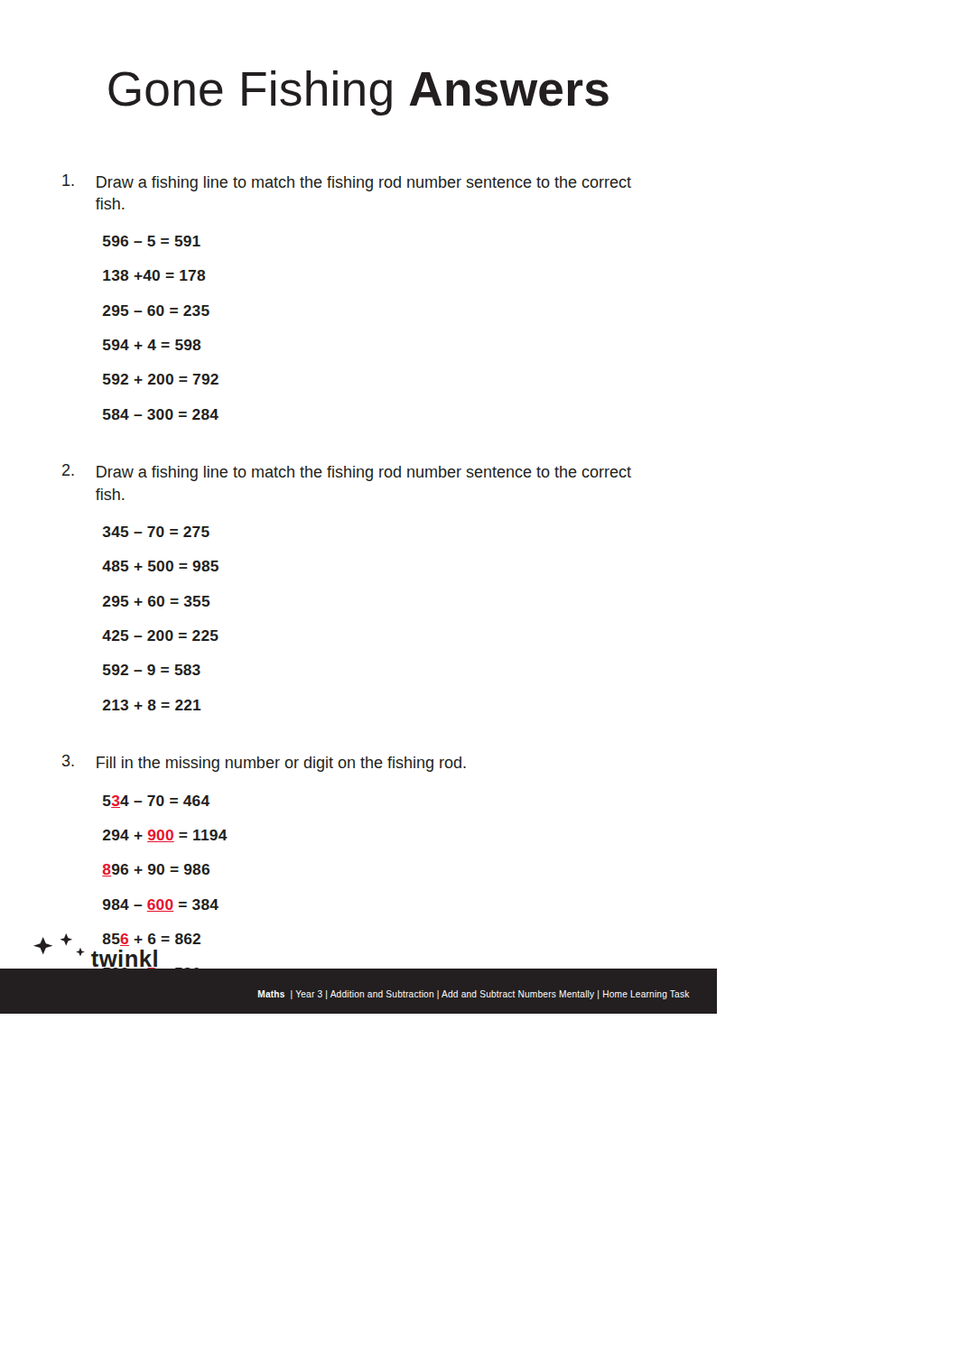Gone Fishing Answers
Draw a fishing line to match the fishing rod number sentence to the correct fish.
596 – 5 = 591
138 +40 = 178
295 – 60 = 235
594 + 4 = 598
592 + 200 = 792
584 – 300 = 284
Draw a fishing line to match the fishing rod number sentence to the correct fish.
345 – 70 = 275
485 + 500 = 985
295 + 60 = 355
425 – 200 = 225
592 – 9 = 583
213 + 8 = 221
Fill in the missing number or digit on the fishing rod.
534 – 70 = 464
294 + 900 = 1194
896 + 90 = 986
984 – 600 = 384
856 + 6 = 862
593 – 7 = 586
Maths | Year 3 | Addition and Subtraction | Add and Subtract Numbers Mentally | Home Learning Task
twinkl plan it visit twinkl.com